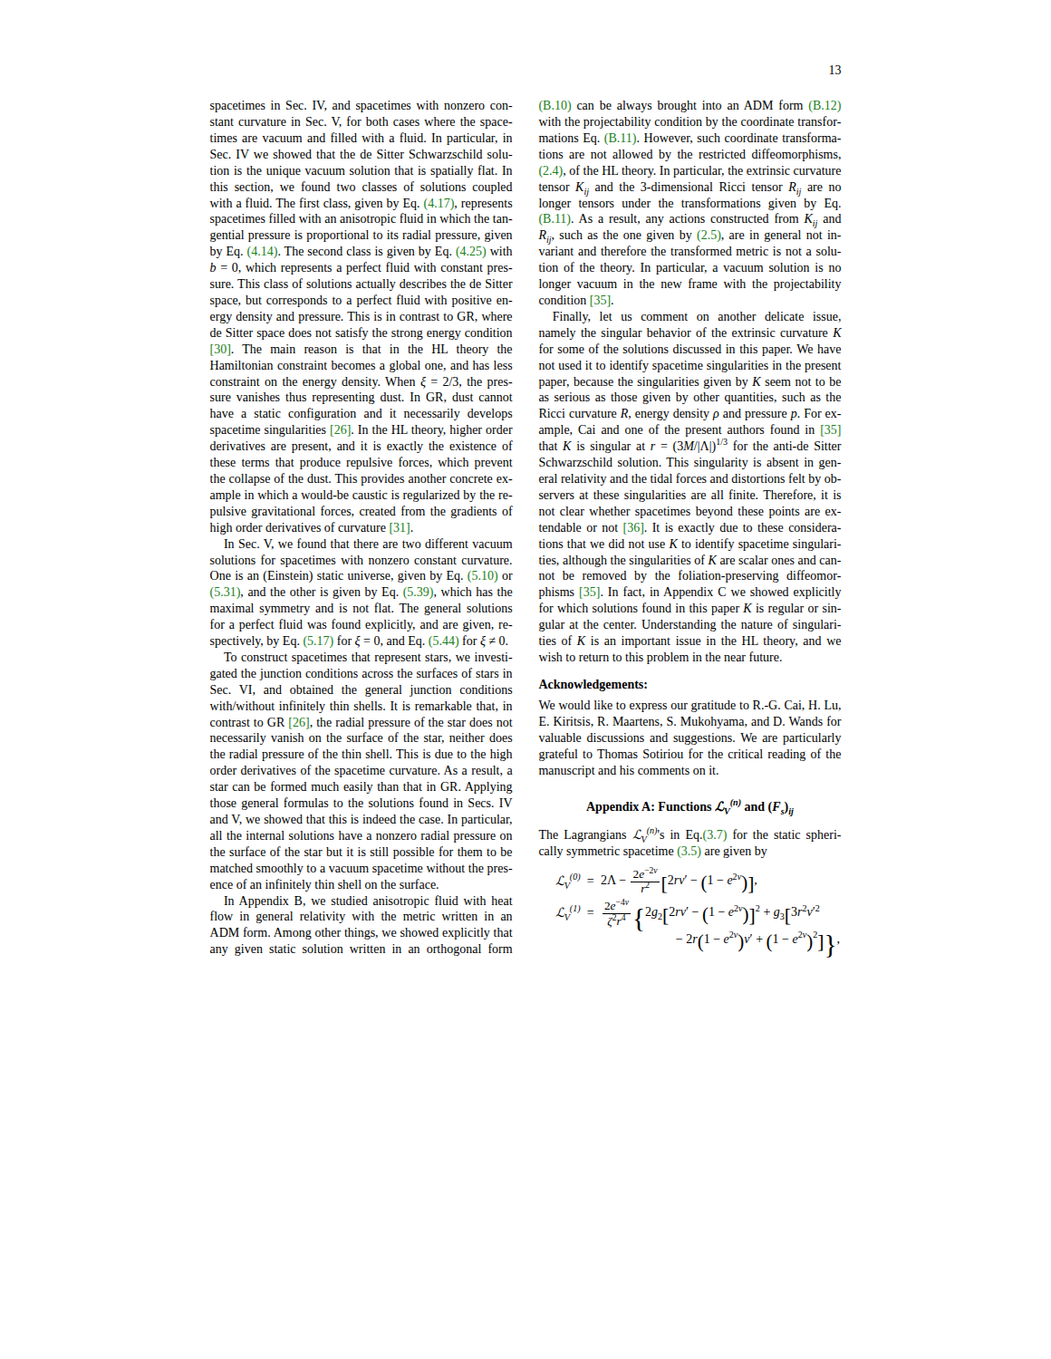13
spacetimes in Sec. IV, and spacetimes with nonzero constant curvature in Sec. V, for both cases where the spacetimes are vacuum and filled with a fluid. In particular, in Sec. IV we showed that the de Sitter Schwarzschild solution is the unique vacuum solution that is spatially flat. In this section, we found two classes of solutions coupled with a fluid. The first class, given by Eq. (4.17), represents spacetimes filled with an anisotropic fluid in which the tangential pressure is proportional to its radial pressure, given by Eq. (4.14). The second class is given by Eq. (4.25) with b = 0, which represents a perfect fluid with constant pressure. This class of solutions actually describes the de Sitter space, but corresponds to a perfect fluid with positive energy density and pressure. This is in contrast to GR, where de Sitter space does not satisfy the strong energy condition [30]. The main reason is that in the HL theory the Hamiltonian constraint becomes a global one, and has less constraint on the energy density. When ξ = 2/3, the pressure vanishes thus representing dust. In GR, dust cannot have a static configuration and it necessarily develops spacetime singularities [26]. In the HL theory, higher order derivatives are present, and it is exactly the existence of these terms that produce repulsive forces, which prevent the collapse of the dust. This provides another concrete example in which a would-be caustic is regularized by the repulsive gravitational forces, created from the gradients of high order derivatives of curvature [31].
In Sec. V, we found that there are two different vacuum solutions for spacetimes with nonzero constant curvature. One is an (Einstein) static universe, given by Eq. (5.10) or (5.31), and the other is given by Eq. (5.39), which has the maximal symmetry and is not flat. The general solutions for a perfect fluid was found explicitly, and are given, respectively, by Eq. (5.17) for ξ = 0, and Eq. (5.44) for ξ ≠ 0.
To construct spacetimes that represent stars, we investigated the junction conditions across the surfaces of stars in Sec. VI, and obtained the general junction conditions with/without infinitely thin shells. It is remarkable that, in contrast to GR [26], the radial pressure of the star does not necessarily vanish on the surface of the star, neither does the radial pressure of the thin shell. This is due to the high order derivatives of the spacetime curvature. As a result, a star can be formed much easily than that in GR. Applying those general formulas to the solutions found in Secs. IV and V, we showed that this is indeed the case. In particular, all the internal solutions have a nonzero radial pressure on the surface of the star but it is still possible for them to be matched smoothly to a vacuum spacetime without the presence of an infinitely thin shell on the surface.
In Appendix B, we studied anisotropic fluid with heat flow in general relativity with the metric written in an ADM form. Among other things, we showed explicitly that any given static solution written in an orthogonal form (B.10) can be always brought into an ADM form (B.12) with the projectability condition by the coordinate transformations Eq. (B.11). However, such coordinate transformations are not allowed by the restricted diffeomorphisms, (2.4), of the HL theory. In particular, the extrinsic curvature tensor Kij and the 3-dimensional Ricci tensor Rij are no longer tensors under the transformations given by Eq. (B.11). As a result, any actions constructed from Kij and Rij, such as the one given by (2.5), are in general not invariant and therefore the transformed metric is not a solution of the theory. In particular, a vacuum solution is no longer vacuum in the new frame with the projectability condition [35].
Finally, let us comment on another delicate issue, namely the singular behavior of the extrinsic curvature K for some of the solutions discussed in this paper. We have not used it to identify spacetime singularities in the present paper, because the singularities given by K seem not to be as serious as those given by other quantities, such as the Ricci curvature R, energy density ρ and pressure p. For example, Cai and one of the present authors found in [35] that K is singular at r = (3M/|Λ|)1/3 for the anti-de Sitter Schwarzschild solution. This singularity is absent in general relativity and the tidal forces and distortions felt by observers at these singularities are all finite. Therefore, it is not clear whether spacetimes beyond these points are extendable or not [36]. It is exactly due to these considerations that we did not use K to identify spacetime singularities, although the singularities of K are scalar ones and cannot be removed by the foliation-preserving diffeomorphisms [35]. In fact, in Appendix C we showed explicitly for which solutions found in this paper K is regular or singular at the center. Understanding the nature of singularities of K is an important issue in the HL theory, and we wish to return to this problem in the near future.
Acknowledgements:
We would like to express our gratitude to R.-G. Cai, H. Lu, E. Kiritsis, R. Maartens, S. Mukohyama, and D. Wands for valuable discussions and suggestions. We are particularly grateful to Thomas Sotiriou for the critical reading of the manuscript and his comments on it.
Appendix A: Functions ℒV(n) and (Fs)ij
The Lagrangians ℒV(n)'s in Eq.(3.7) for the static spherically symmetric spacetime (3.5) are given by
| ℒ V (0) | = | 2Λ − 2 e −2 ν r 2 [ 2 rν ′ − ( 1 − e 2 ν ) ] , |
| ℒ V (1) | = | 2 e −4 ν ζ 2 r 4 { 2 g 2 [ 2 rν ′ − ( 1 − e 2 ν ) ] 2 + g 3 [ 3 r 2 ν ′ 2 |
| | | − 2 r ( 1 − e 2 ν ) ν ′ + ( 1 − e 2 ν ) 2 ] } , |